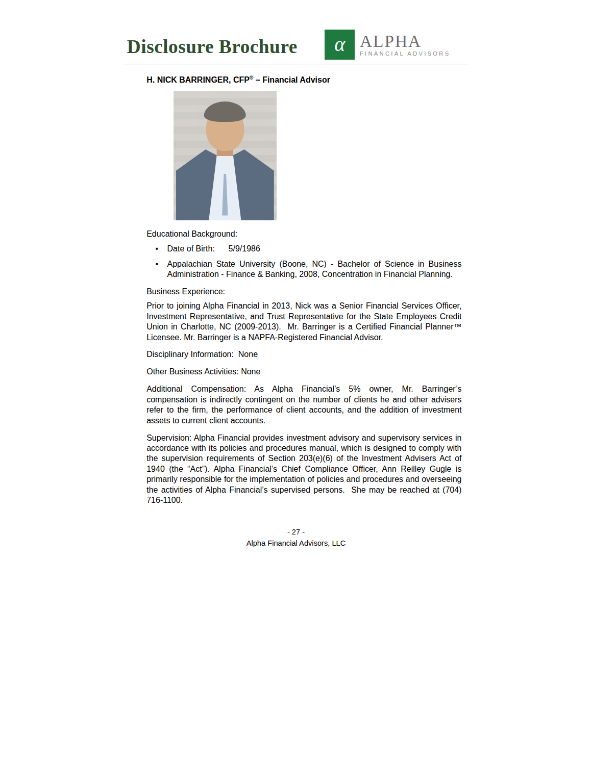Disclosure Brochure
α
ALPHA
FINANCIAL ADVISORS
H. NICK BARRINGER, CFP® – Financial Advisor
Educational Background:
Date of Birth: 5/9/1986
Appalachian State University (Boone, NC) - Bachelor of Science in Business Administration - Finance & Banking, 2008, Concentration in Financial Planning.
Business Experience:
Prior to joining Alpha Financial in 2013, Nick was a Senior Financial Services Officer, Investment Representative, and Trust Representative for the State Employees Credit Union in Charlotte, NC (2009-2013). Mr. Barringer is a Certified Financial Planner™ Licensee. Mr. Barringer is a NAPFA-Registered Financial Advisor.
Disciplinary Information: None
Other Business Activities: None
Additional Compensation: As Alpha Financial’s 5% owner, Mr. Barringer’s compensation is indirectly contingent on the number of clients he and other advisers refer to the firm, the performance of client accounts, and the addition of investment assets to current client accounts.
Supervision: Alpha Financial provides investment advisory and supervisory services in accordance with its policies and procedures manual, which is designed to comply with the supervision requirements of Section 203(e)(6) of the Investment Advisers Act of 1940 (the “Act”). Alpha Financial’s Chief Compliance Officer, Ann Reilley Gugle is primarily responsible for the implementation of policies and procedures and overseeing the activities of Alpha Financial’s supervised persons. She may be reached at (704) 716-1100.
- 27 -
Alpha Financial Advisors, LLC